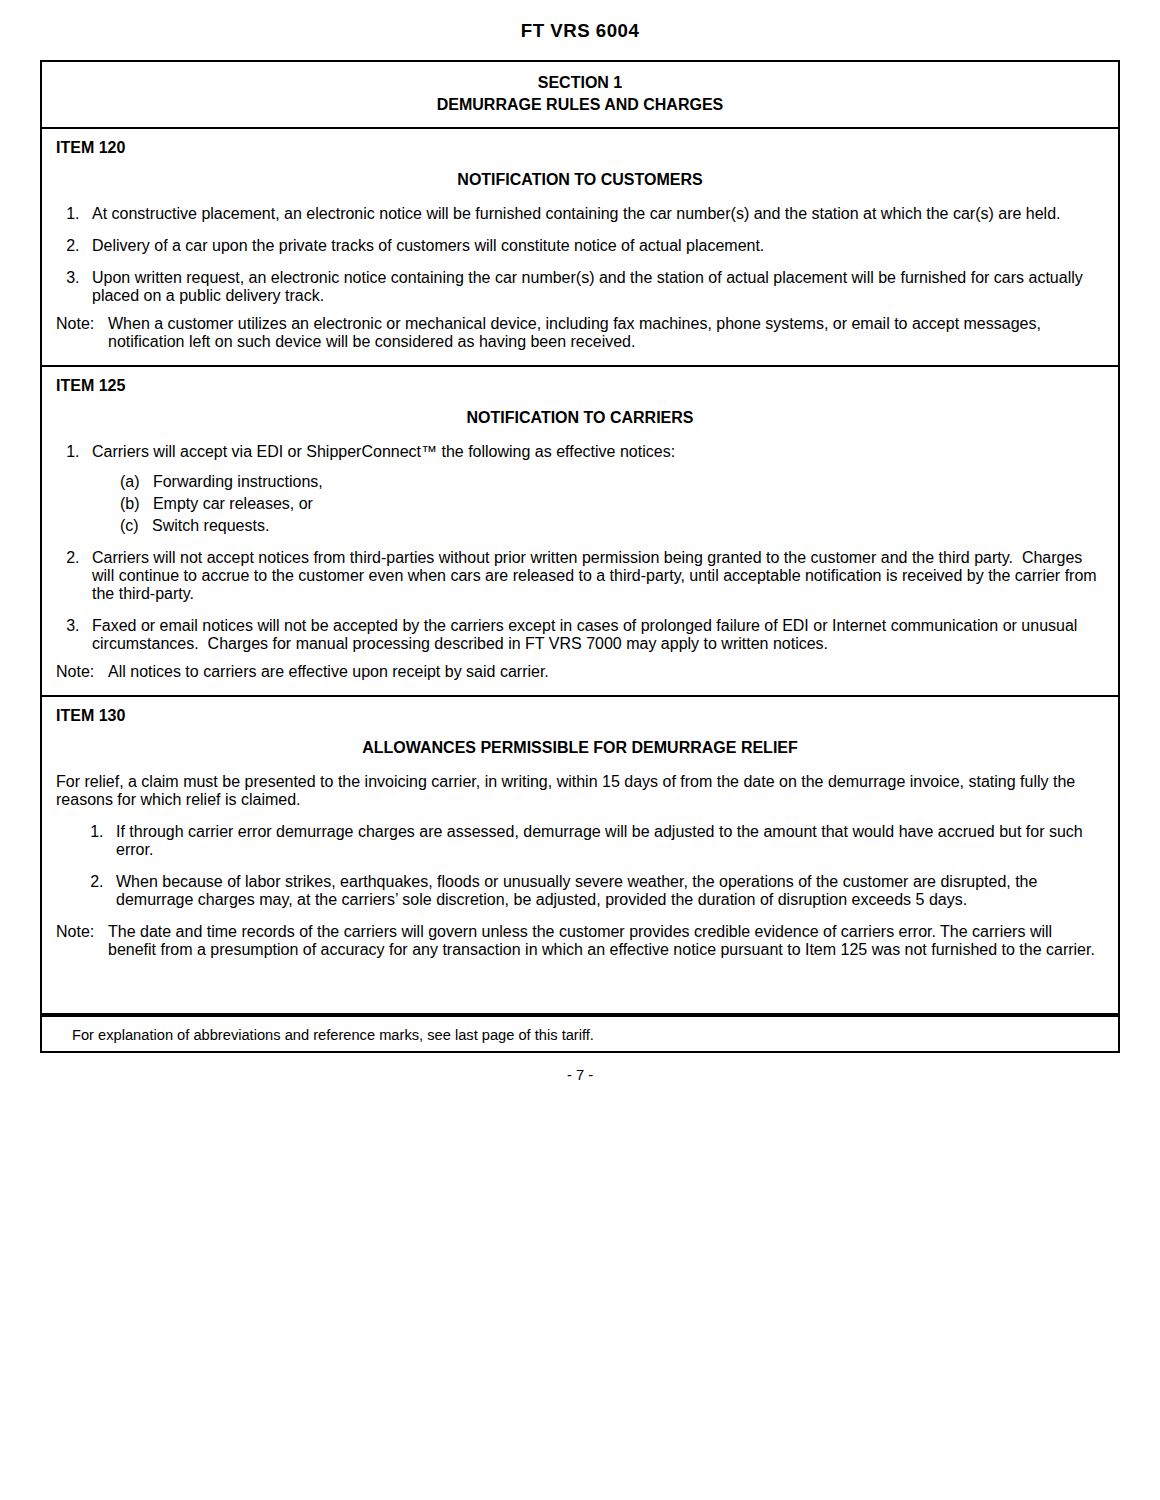FT VRS 6004
SECTION 1
DEMURRAGE RULES AND CHARGES
ITEM 120
NOTIFICATION TO CUSTOMERS
At constructive placement, an electronic notice will be furnished containing the car number(s) and the station at which the car(s) are held.
Delivery of a car upon the private tracks of customers will constitute notice of actual placement.
Upon written request, an electronic notice containing the car number(s) and the station of actual placement will be furnished for cars actually placed on a public delivery track.
Note:
When a customer utilizes an electronic or mechanical device, including fax machines, phone systems, or email to accept messages, notification left on such device will be considered as having been received.
ITEM 125
NOTIFICATION TO CARRIERS
Carriers will accept via EDI or ShipperConnect™ the following as effective notices:
(a) Forwarding instructions,
(b) Empty car releases, or
(c) Switch requests.
Carriers will not accept notices from third-parties without prior written permission being granted to the customer and the third party. Charges will continue to accrue to the customer even when cars are released to a third-party, until acceptable notification is received by the carrier from the third-party.
Faxed or email notices will not be accepted by the carriers except in cases of prolonged failure of EDI or Internet communication or unusual circumstances. Charges for manual processing described in FT VRS 7000 may apply to written notices.
Note:
All notices to carriers are effective upon receipt by said carrier.
ITEM 130
ALLOWANCES PERMISSIBLE FOR DEMURRAGE RELIEF
For relief, a claim must be presented to the invoicing carrier, in writing, within 15 days of from the date on the demurrage invoice, stating fully the reasons for which relief is claimed.
If through carrier error demurrage charges are assessed, demurrage will be adjusted to the amount that would have accrued but for such error.
When because of labor strikes, earthquakes, floods or unusually severe weather, the operations of the customer are disrupted, the demurrage charges may, at the carriers’ sole discretion, be adjusted, provided the duration of disruption exceeds 5 days.
Note:
The date and time records of the carriers will govern unless the customer provides credible evidence of carriers error. The carriers will benefit from a presumption of accuracy for any transaction in which an effective notice pursuant to Item 125 was not furnished to the carrier.
For explanation of abbreviations and reference marks, see last page of this tariff.
- 7 -